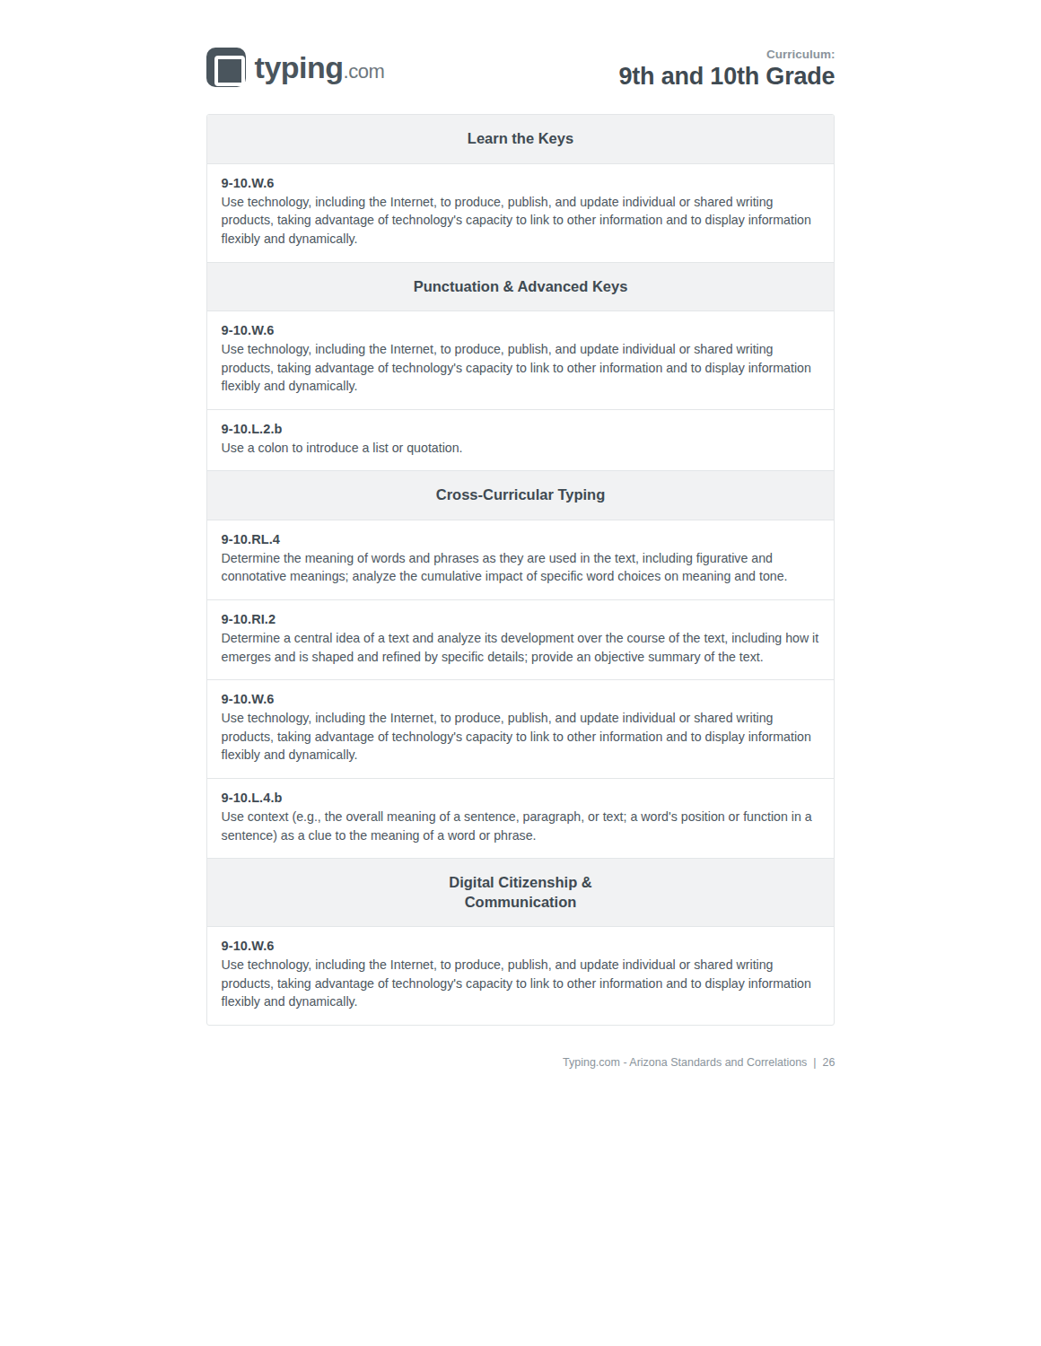typing.com
Curriculum:
9th and 10th Grade
Learn the Keys
9-10.W.6
Use technology, including the Internet, to produce, publish, and update individual or shared writing products, taking advantage of technology's capacity to link to other information and to display information flexibly and dynamically.
Punctuation & Advanced Keys
9-10.W.6
Use technology, including the Internet, to produce, publish, and update individual or shared writing products, taking advantage of technology's capacity to link to other information and to display information flexibly and dynamically.
9-10.L.2.b
Use a colon to introduce a list or quotation.
Cross-Curricular Typing
9-10.RL.4
Determine the meaning of words and phrases as they are used in the text, including figurative and connotative meanings; analyze the cumulative impact of specific word choices on meaning and tone.
9-10.RI.2
Determine a central idea of a text and analyze its development over the course of the text, including how it emerges and is shaped and refined by specific details; provide an objective summary of the text.
9-10.W.6
Use technology, including the Internet, to produce, publish, and update individual or shared writing products, taking advantage of technology's capacity to link to other information and to display information flexibly and dynamically.
9-10.L.4.b
Use context (e.g., the overall meaning of a sentence, paragraph, or text; a word's position or function in a sentence) as a clue to the meaning of a word or phrase.
Digital Citizenship &
Communication
9-10.W.6
Use technology, including the Internet, to produce, publish, and update individual or shared writing products, taking advantage of technology's capacity to link to other information and to display information flexibly and dynamically.
Typing.com - Arizona Standards and Correlations | 26